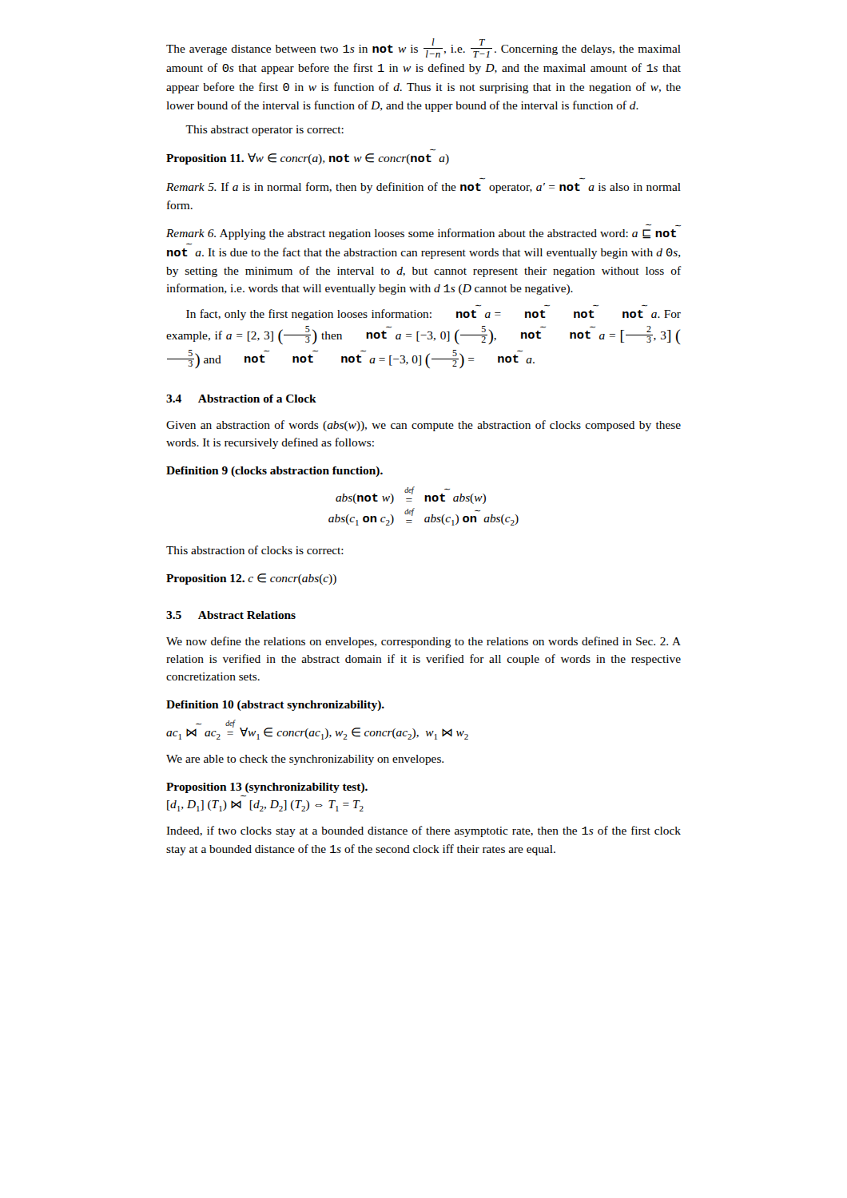The average distance between two 1 s in not w is ll−n, i.e. TT−1. Concerning the delays, the maximal amount of 0 s that appear before the first 1 in w is defined by D, and the maximal amount of 1 s that appear before the first 0 in w is function of d. Thus it is not surprising that in the negation of w, the lower bound of the interval is function of D, and the upper bound of the interval is function of d.
This abstract operator is correct:
Proposition 11. ∀w ∈ concr(a), not w ∈ concr(not∼ a)
Remark 5. If a is in normal form, then by definition of the not∼ operator, a′ = not∼ a is also in normal form.
Remark 6. Applying the abstract negation looses some information about the abstracted word: a ⊑∼ not∼ not∼ a. It is due to the fact that the abstraction can represent words that will eventually begin with d 0 s, by setting the minimum of the interval to d, but cannot represent their negation without loss of information, i.e. words that will eventually begin with d 1 s (D cannot be negative).
In fact, only the first negation looses information: not∼ a = not∼ not∼ not∼ a. For example, if a = [2, 3] (53) then not∼ a = [−3, 0] (52), not∼ not∼ a = [23, 3] (53) and not∼ not∼ not∼ a = [−3, 0] (52) = not∼ a.
3.4 Abstraction of a Clock
Given an abstraction of words (abs(w)), we can compute the abstraction of clocks composed by these words. It is recursively defined as follows:
Definition 9 (clocks abstraction function).
| abs ( not w ) | def = | not ∼ abs ( w ) |
| abs ( c 1 on c 2 ) | def = | abs ( c 1 ) on ∼ abs ( c 2 ) |
This abstraction of clocks is correct:
Proposition 12. c ∈ concr(abs(c))
3.5 Abstract Relations
We now define the relations on envelopes, corresponding to the relations on words defined in Sec. 2. A relation is verified in the abstract domain if it is verified for all couple of words in the respective concretization sets.
Definition 10 (abstract synchronizability).
ac1 ⋈∼ ac2 def= ∀w1 ∈ concr(ac1), w2 ∈ concr(ac2), w1 ⋈ w2
We are able to check the synchronizability on envelopes.
Proposition 13 (synchronizability test).
[d1, D1] (T1) ⋈∼ [d2, D2] (T2) ⇔ T1 = T2
Indeed, if two clocks stay at a bounded distance of there asymptotic rate, then the 1 s of the first clock stay at a bounded distance of the 1 s of the second clock iff their rates are equal.